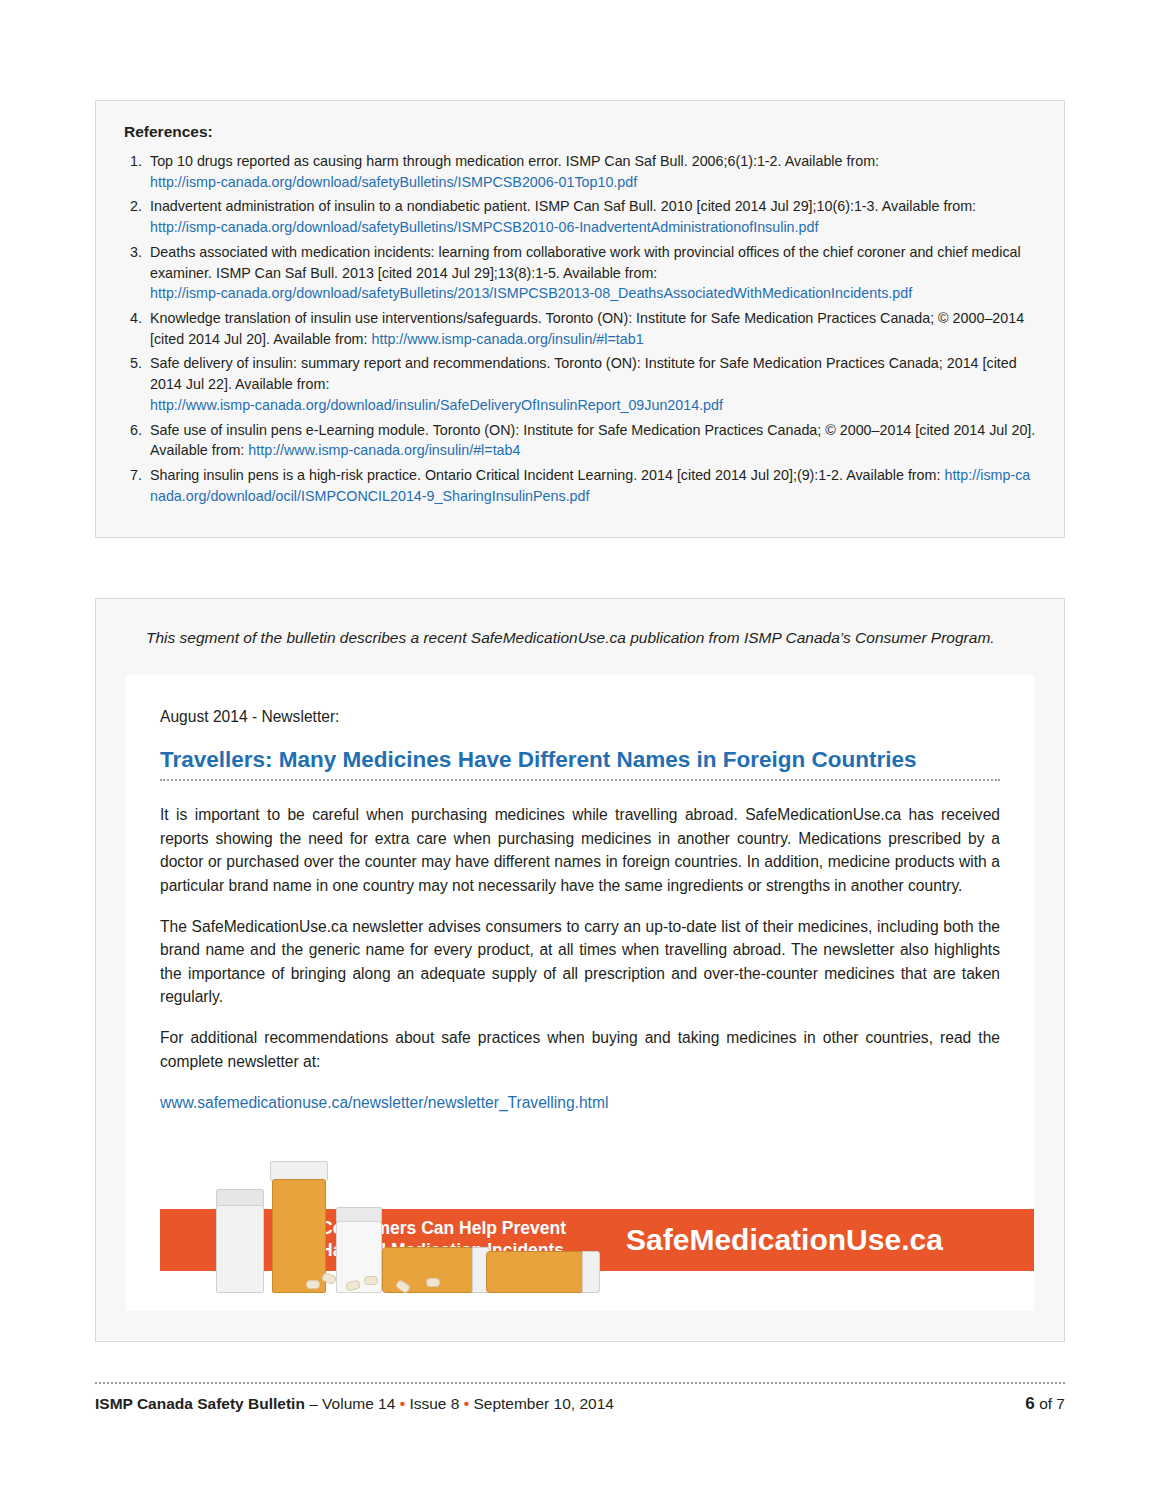References:
Top 10 drugs reported as causing harm through medication error. ISMP Can Saf Bull. 2006;6(1):1-2. Available from:
http://ismp-canada.org/download/safetyBulletins/ISMPCSB2006-01Top10.pdf
Inadvertent administration of insulin to a nondiabetic patient. ISMP Can Saf Bull. 2010 [cited 2014 Jul 29];10(6):1-3. Available from:
http://ismp-canada.org/download/safetyBulletins/ISMPCSB2010-06-InadvertentAdministrationofInsulin.pdf
Deaths associated with medication incidents: learning from collaborative work with provincial offices of the chief coroner and chief medical examiner. ISMP Can Saf Bull. 2013 [cited 2014 Jul 29];13(8):1-5. Available from:
http://ismp-canada.org/download/safetyBulletins/2013/ISMPCSB2013-08_DeathsAssociatedWithMedicationIncidents.pdf
Knowledge translation of insulin use interventions/safeguards. Toronto (ON): Institute for Safe Medication Practices Canada; © 2000–2014 [cited 2014 Jul 20]. Available from: http://www.ismp-canada.org/insulin/#l=tab1
Safe delivery of insulin: summary report and recommendations. Toronto (ON): Institute for Safe Medication Practices Canada; 2014 [cited 2014 Jul 22]. Available from:
http://www.ismp-canada.org/download/insulin/SafeDeliveryOfInsulinReport_09Jun2014.pdf
Safe use of insulin pens e-Learning module. Toronto (ON): Institute for Safe Medication Practices Canada; © 2000–2014 [cited 2014 Jul 20]. Available from: http://www.ismp-canada.org/insulin/#l=tab4
Sharing insulin pens is a high-risk practice. Ontario Critical Incident Learning. 2014 [cited 2014 Jul 20];(9):1-2. Available from: http://ismp-canada.org/download/ocil/ISMPCONCIL2014-9_SharingInsulinPens.pdf
This segment of the bulletin describes a recent SafeMedicationUse.ca publication from ISMP Canada’s Consumer Program.
August 2014 - Newsletter:
Travellers: Many Medicines Have Different Names in Foreign Countries
It is important to be careful when purchasing medicines while travelling abroad. SafeMedicationUse.ca has received reports showing the need for extra care when purchasing medicines in another country. Medications prescribed by a doctor or purchased over the counter may have different names in foreign countries. In addition, medicine products with a particular brand name in one country may not necessarily have the same ingredients or strengths in another country.
The SafeMedicationUse.ca newsletter advises consumers to carry an up-to-date list of their medicines, including both the brand name and the generic name for every product, at all times when travelling abroad. The newsletter also highlights the importance of bringing along an adequate supply of all prescription and over-the-counter medicines that are taken regularly.
For additional recommendations about safe practices when buying and taking medicines in other countries, read the complete newsletter at:
www.safemedicationuse.ca/newsletter/newsletter_Travelling.html
Consumers Can Help Prevent
Harmful Medication Incidents
SafeMedicationUse.ca
ISMP Canada Safety Bulletin – Volume 14 • Issue 8 • September 10, 2014
6 of 7